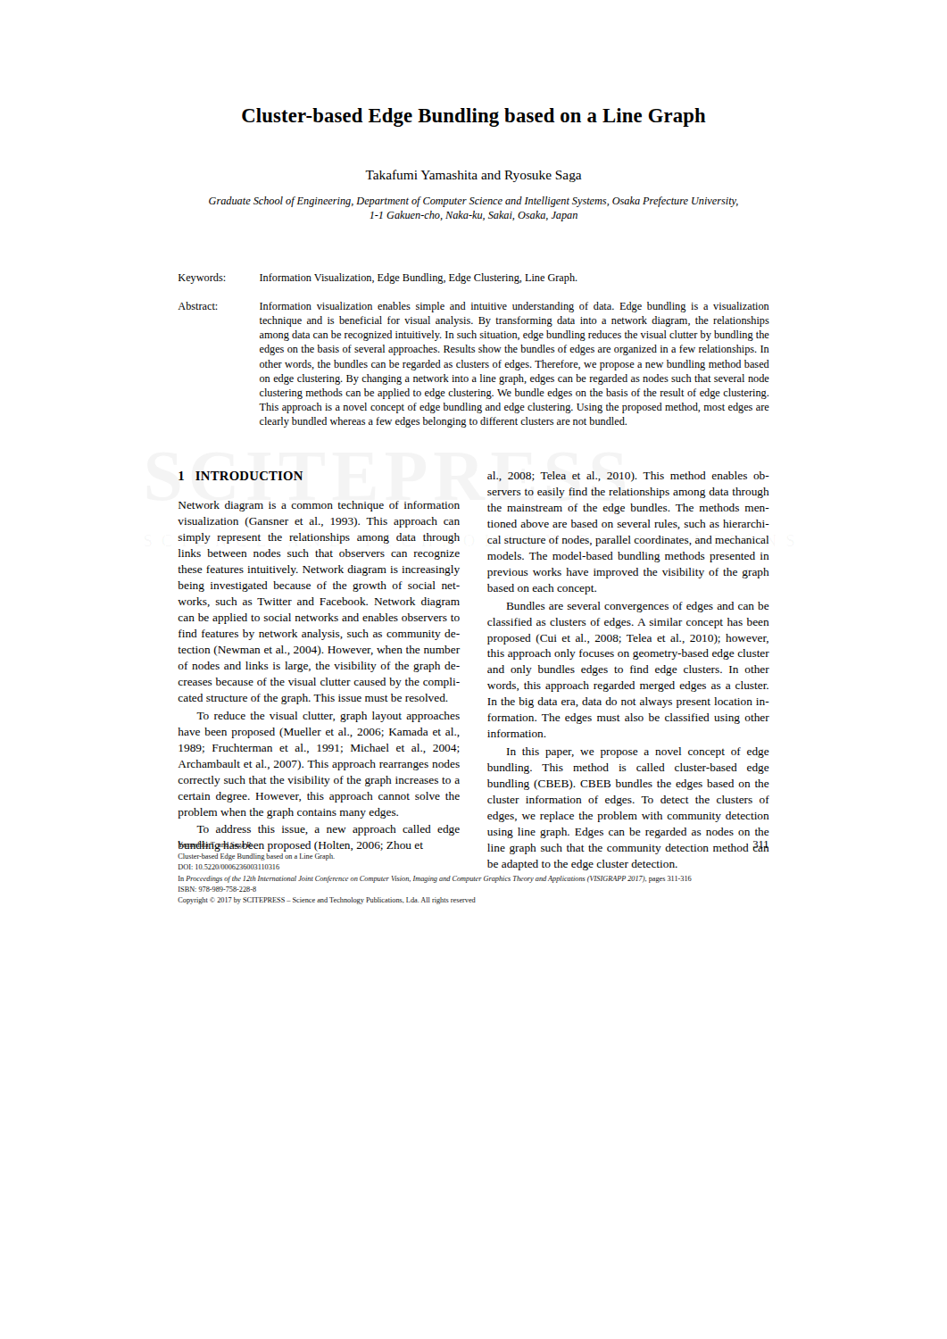SCITEPRESSSCIENCE AND TECHNOLOGY PUBLICATIONS
Cluster-based Edge Bundling based on a Line Graph
Takafumi Yamashita and Ryosuke Saga
Graduate School of Engineering, Department of Computer Science and Intelligent Systems, Osaka Prefecture University,
1-1 Gakuen-cho, Naka-ku, Sakai, Osaka, Japan
Keywords:
Information Visualization, Edge Bundling, Edge Clustering, Line Graph.
Abstract:
Information visualization enables simple and intuitive understanding of data. Edge bundling is a visualization technique and is beneficial for visual analysis. By transforming data into a network diagram, the relationships among data can be recognized intuitively. In such situation, edge bundling reduces the visual clutter by bundling the edges on the basis of several approaches. Results show the bundles of edges are organized in a few relationships. In other words, the bundles can be regarded as clusters of edges. Therefore, we propose a new bundling method based on edge clustering. By changing a network into a line graph, edges can be regarded as nodes such that several node clustering methods can be applied to edge clustering. We bundle edges on the basis of the result of edge clustering. This approach is a novel concept of edge bundling and edge clustering. Using the proposed method, most edges are clearly bundled whereas a few edges belonging to different clusters are not bundled.
1 INTRODUCTION
Network diagram is a common technique of information visualization (Gansner et al., 1993). This approach can simply represent the relationships among data through links between nodes such that observers can recognize these features intuitively. Network diagram is increasingly being investigated because of the growth of social networks, such as Twitter and Facebook. Network diagram can be applied to social networks and enables observers to find features by network analysis, such as community detection (Newman et al., 2004). However, when the number of nodes and links is large, the visibility of the graph decreases because of the visual clutter caused by the complicated structure of the graph. This issue must be resolved.
To reduce the visual clutter, graph layout approaches have been proposed (Mueller et al., 2006; Kamada et al., 1989; Fruchterman et al., 1991; Michael et al., 2004; Archambault et al., 2007). This approach rearranges nodes correctly such that the visibility of the graph increases to a certain degree. However, this approach cannot solve the problem when the graph contains many edges.
To address this issue, a new approach called edge bundling has been proposed (Holten, 2006; Zhou et
al., 2008; Telea et al., 2010). This method enables observers to easily find the relationships among data through the mainstream of the edge bundles. The methods mentioned above are based on several rules, such as hierarchical structure of nodes, parallel coordinates, and mechanical models. The model-based bundling methods presented in previous works have improved the visibility of the graph based on each concept.
Bundles are several convergences of edges and can be classified as clusters of edges. A similar concept has been proposed (Cui et al., 2008; Telea et al., 2010); however, this approach only focuses on geometry-based edge cluster and only bundles edges to find edge clusters. In other words, this approach regarded merged edges as a cluster. In the big data era, data do not always present location information. The edges must also be classified using other information.
In this paper, we propose a novel concept of edge bundling. This method is called cluster-based edge bundling (CBEB). CBEB bundles the edges based on the cluster information of edges. To detect the clusters of edges, we replace the problem with community detection using line graph. Edges can be regarded as nodes on the line graph such that the community detection method can be adapted to the edge cluster detection.
311
Yamashita T. and Saga R. Cluster-based Edge Bundling based on a Line Graph. DOI: 10.5220/0006236003110316 In Proceedings of the 12th International Joint Conference on Computer Vision, Imaging and Computer Graphics Theory and Applications (VISIGRAPP 2017), pages 311-316 ISBN: 978-989-758-228-8 Copyright © 2017 by SCITEPRESS – Science and Technology Publications, Lda. All rights reserved